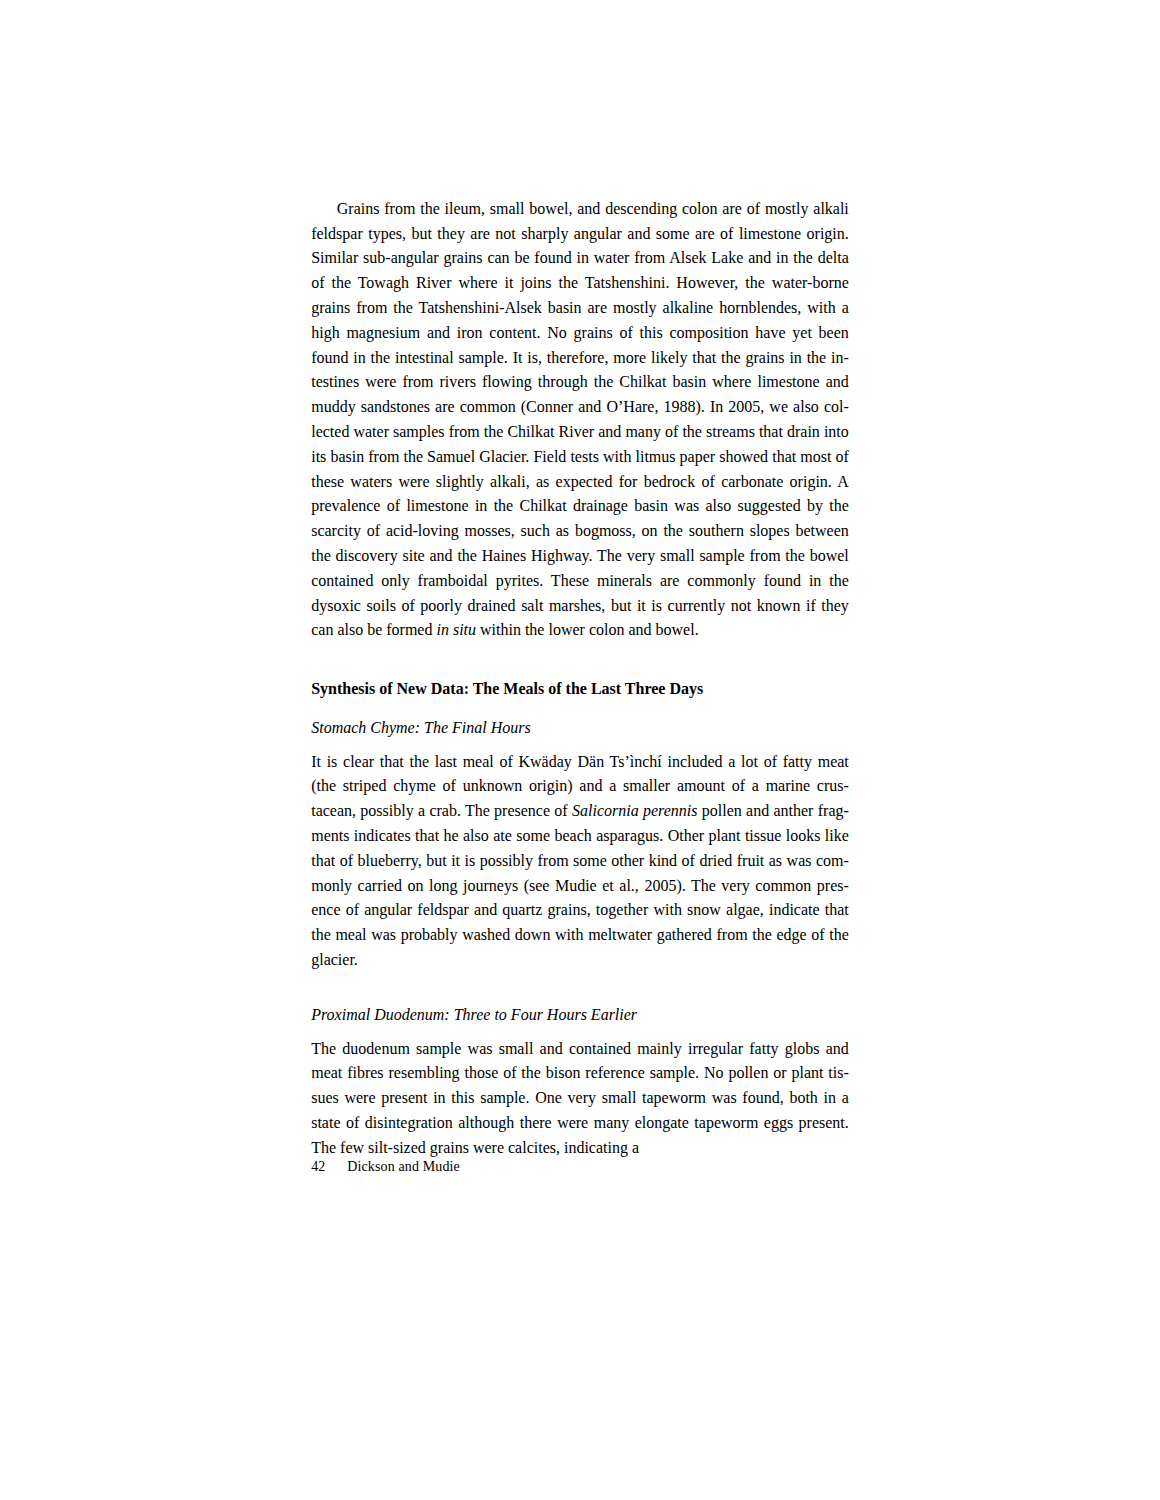Grains from the ileum, small bowel, and descending colon are of mostly alkali feldspar types, but they are not sharply angular and some are of limestone origin. Similar sub-angular grains can be found in water from Alsek Lake and in the delta of the Towagh River where it joins the Tatshenshini. However, the water-borne grains from the Tatshenshini-Alsek basin are mostly alkaline hornblendes, with a high magnesium and iron content. No grains of this composition have yet been found in the intestinal sample. It is, therefore, more likely that the grains in the intestines were from rivers flowing through the Chilkat basin where limestone and muddy sandstones are common (Conner and O’Hare, 1988). In 2005, we also collected water samples from the Chilkat River and many of the streams that drain into its basin from the Samuel Glacier. Field tests with litmus paper showed that most of these waters were slightly alkali, as expected for bedrock of carbonate origin. A prevalence of limestone in the Chilkat drainage basin was also suggested by the scarcity of acid-loving mosses, such as bogmoss, on the southern slopes between the discovery site and the Haines Highway. The very small sample from the bowel contained only framboidal pyrites. These minerals are commonly found in the dysoxic soils of poorly drained salt marshes, but it is currently not known if they can also be formed in situ within the lower colon and bowel.
Synthesis of New Data: The Meals of the Last Three Days
Stomach Chyme: The Final Hours
It is clear that the last meal of Kwäday Dän Ts’ìnchí included a lot of fatty meat (the striped chyme of unknown origin) and a smaller amount of a marine crustacean, possibly a crab. The presence of Salicornia perennis pollen and anther fragments indicates that he also ate some beach asparagus. Other plant tissue looks like that of blueberry, but it is possibly from some other kind of dried fruit as was commonly carried on long journeys (see Mudie et al., 2005). The very common presence of angular feldspar and quartz grains, together with snow algae, indicate that the meal was probably washed down with meltwater gathered from the edge of the glacier.
Proximal Duodenum: Three to Four Hours Earlier
The duodenum sample was small and contained mainly irregular fatty globs and meat fibres resembling those of the bison reference sample. No pollen or plant tissues were present in this sample. One very small tapeworm was found, both in a state of disintegration although there were many elongate tapeworm eggs present. The few silt-sized grains were calcites, indicating a
42 Dickson and Mudie